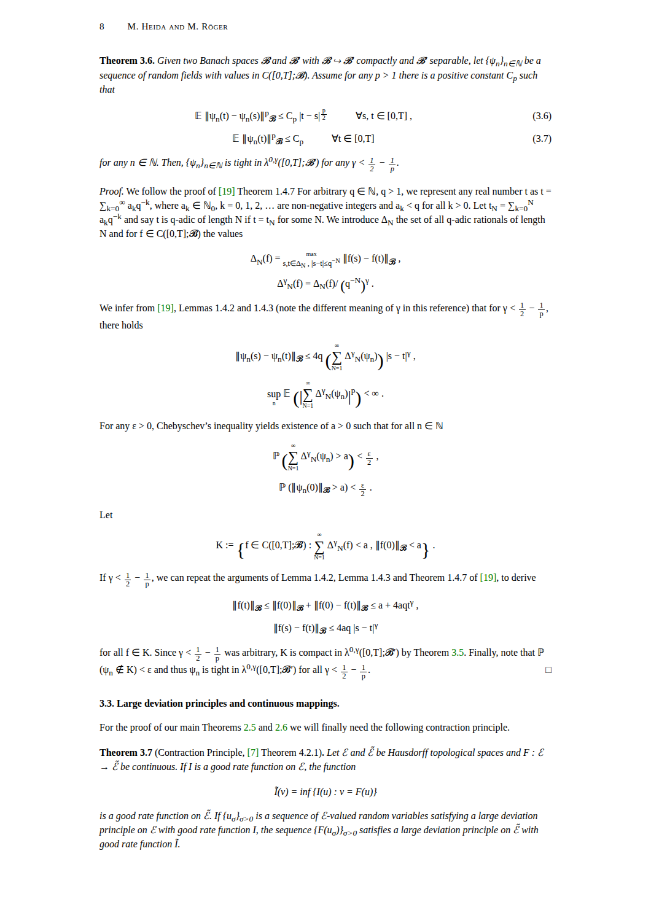8 M. Heida and M. Röger
Theorem 3.6. Given two Banach spaces 𝓑 and 𝓑′ with 𝓑 ↪ 𝓑′ compactly and 𝓑′ separable, let {ψn}n∈ℕ be a sequence of random fields with values in C([0,T];𝓑). Assume for any p > 1 there is a positive constant Cp such that
𝔼 ∥ψn(t) − ψn(s)∥p𝓑 ≤ Cp |t − s|p 2 ∀s, t ∈ [0,T] , (3.6)
𝔼 ∥ψn(t)∥p𝓑 ≤ Cp ∀t ∈ [0,T] (3.7)
for any n ∈ ℕ. Then, {ψn}n∈ℕ is tight in λ0,γ([0,T];𝓑′) for any γ < 12 − 1 p.
Proof. We follow the proof of [19] Theorem 1.4.7 For arbitrary q ∈ ℕ, q > 1, we represent any real number t as t = ∑k=0∞ akq−k, where ak ∈ ℕ0, k = 0, 1, 2, … are non-negative integers and ak < q for all k > 0. Let tN = ∑k=0N akq−k and say t is q-adic of length N if t = tN for some N. We introduce ΔN the set of all q-adic rationals of length N and for f ∈ C([0,T];𝓑) the values
ΔN(f) = max s,t∈ΔN , |s−t|≤q−N ∥f(s) − f(t)∥𝓑 ,
ΔγN(f) = ΔN(f)/ (q−N)γ .
We infer from [19], Lemmas 1.4.2 and 1.4.3 (note the different meaning of γ in this reference) that for γ < 12 − 1 p, there holds
∥ψn(s) − ψn(t)∥𝓑 ≤ 4q (∞∑N=1 ΔγN(ψn)) |s − t|γ ,
supn 𝔼 (|∞∑N=1 ΔγN(ψn)|p) < ∞ .
For any ε > 0, Chebyschev’s inequality yields existence of a > 0 such that for all n ∈ ℕ
ℙ (∞∑N=1 ΔγN(ψn) > a) < ε 2 ,
ℙ (∥ψn(0)∥𝓑 > a) < ε 2 .
Let
K := {f ∈ C([0,T];𝓑) : ∞∑N=1 ΔγN(f) < a , ∥f(0)∥𝓑 < a} .
If γ < 12 − 1 p, we can repeat the arguments of Lemma 1.4.2, Lemma 1.4.3 and Theorem 1.4.7 of [19], to derive
∥f(t)∥𝓑 ≤ ∥f(0)∥𝓑 + ∥f(0) − f(t)∥𝓑 ≤ a + 4aqtγ ,
∥f(s) − f(t)∥𝓑 ≤ 4aq |s − t|γ
for all f ∈ K. Since γ < 12 − 1 p was arbitrary, K is compact in λ0,γ([0,T];𝓑′) by Theorem 3.5. Finally, note that ℙ (ψn ∉ K) < ε and thus ψn is tight in λ0,γ([0,T];𝓑′) for all γ < 12 − 1 p. □
3.3. Large deviation principles and continuous mappings.
For the proof of our main Theorems 2.5 and 2.6 we will finally need the following contraction principle.
Theorem 3.7 (Contraction Principle, [7] Theorem 4.2.1). Let ℰ and ℰ̃ be Hausdorff topological spaces and F : ℰ → ℰ̃ be continuous. If I is a good rate function on ℰ, the function
Ĩ(v) = inf {I(u) : v = F(u)}
is a good rate function on ℰ̃. If {uσ}σ>0 is a sequence of ℰ-valued random variables satisfying a large deviation principle on ℰ with good rate function I, the sequence {F(uσ)}σ>0 satisfies a large deviation principle on ℰ̃ with good rate function Ĩ.